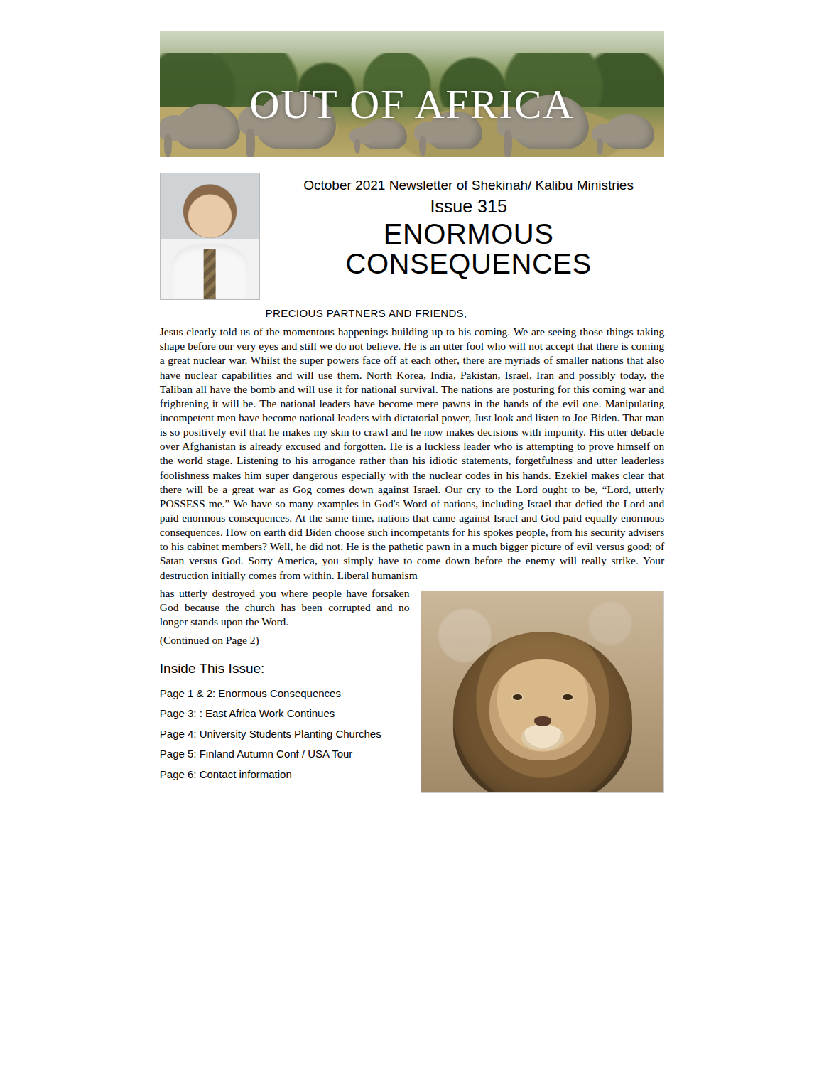OUT OF AFRICA
October 2021 Newsletter of Shekinah/ Kalibu Ministries
Issue 315
ENORMOUS CONSEQUENCES
PRECIOUS PARTNERS AND FRIENDS,
Jesus clearly told us of the momentous happenings building up to his coming. We are seeing those things taking shape before our very eyes and still we do not believe. He is an utter fool who will not accept that there is coming a great nuclear war. Whilst the super powers face off at each other, there are myriads of smaller nations that also have nuclear capabilities and will use them. North Korea, India, Pakistan, Israel, Iran and possibly today, the Taliban all have the bomb and will use it for national survival. The nations are posturing for this coming war and frightening it will be. The national leaders have become mere pawns in the hands of the evil one. Manipulating incompetent men have become national leaders with dictatorial power, Just look and listen to Joe Biden. That man is so positively evil that he makes my skin to crawl and he now makes decisions with impunity. His utter debacle over Afghanistan is already excused and forgotten. He is a luckless leader who is attempting to prove himself on the world stage. Listening to his arrogance rather than his idiotic statements, forgetfulness and utter leaderless foolishness makes him super dangerous especially with the nuclear codes in his hands. Ezekiel makes clear that there will be a great war as Gog comes down against Israel. Our cry to the Lord ought to be, “Lord, utterly POSSESS me.” We have so many examples in God's Word of nations, including Israel that defied the Lord and paid enormous consequences. At the same time, nations that came against Israel and God paid equally enormous consequences. How on earth did Biden choose such incompetants for his spokes people, from his security advisers to his cabinet members? Well, he did not. He is the pathetic pawn in a much bigger picture of evil versus good; of Satan versus God. Sorry America, you simply have to come down before the enemy will really strike. Your destruction initially comes from within. Liberal humanism
has utterly destroyed you where people have forsaken God because the church has been corrupted and no longer stands upon the Word.
(Continued on Page 2)
Inside This Issue:
Page 1 & 2: Enormous Consequences
Page 3: : East Africa Work Continues
Page 4: University Students Planting Churches
Page 5: Finland Autumn Conf / USA Tour
Page 6: Contact information